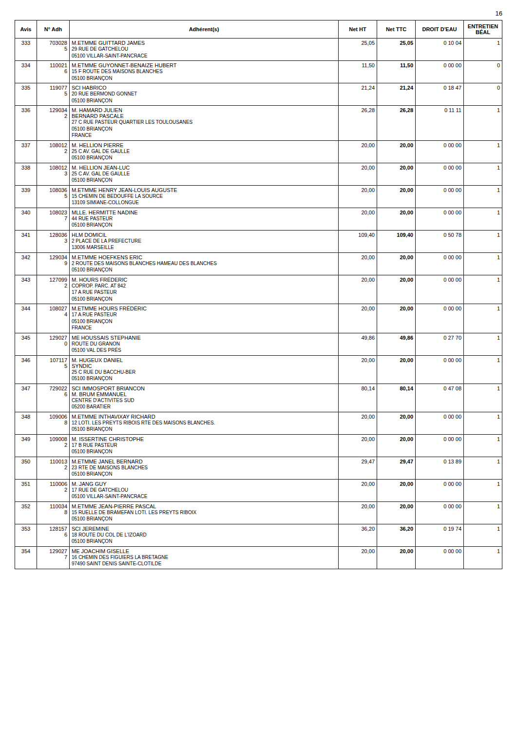16
| Avis | N° Adh | Adhérent(s) | Net HT | Net TTC | DROIT D'EAU | ENTRETIEN BÉAL |
| --- | --- | --- | --- | --- | --- | --- |
| 333 | 703028 5 | M.ETMME GUITTARD JAMES 29 RUE DE GATCHELOU 05100 VILLAR-SAINT-PANCRACE | 25,05 | 25,05 | 0 10 04 | 1 |
| 334 | 110021 6 | M.ETMME GUYONNET-BENAIZE HUBERT 15 F ROUTE DES MAISONS BLANCHES 05100 BRIANÇON | 11,50 | 11,50 | 0 00 00 | 0 |
| 335 | 119077 5 | SCI HABRICO 20 RUE BERMOND GONNET 05100 BRIANÇON | 21,24 | 21,24 | 0 18 47 | 0 |
| 336 | 129034 2 | M. HAMARD JULIEN BERNARD PASCALE 27 C RUE PASTEUR QUARTIER LES TOULOUSANES 05100 BRIANÇON FRANCE | 26,28 | 26,28 | 0 11 11 | 1 |
| 337 | 108012 2 | M. HELLION PIERRE 25 C AV. GAL DE GAULLE 05100 BRIANÇON | 20,00 | 20,00 | 0 00 00 | 1 |
| 338 | 108012 3 | M. HELLION JEAN-LUC 25 C AV. GAL DE GAULLE 05100 BRIANÇON | 20,00 | 20,00 | 0 00 00 | 1 |
| 339 | 108036 5 | M.ETMME HENRY JEAN-LOUIS AUGUSTE 15 CHEMIN DE BEDOUFFE LA SOURCE 13109 SIMIANE-COLLONGUE | 20,00 | 20,00 | 0 00 00 | 1 |
| 340 | 108023 7 | MLLE. HERMITTE NADINE 44 RUE PASTEUR 05100 BRIANÇON | 20,00 | 20,00 | 0 00 00 | 1 |
| 341 | 128036 3 | HLM DOMICIL 2 PLACE DE LA PREFECTURE 13006 MARSEILLE | 109,40 | 109,40 | 0 50 78 | 1 |
| 342 | 129034 9 | M.ETMME HOEFKENS ERIC 2 ROUTE DES MAISONS BLANCHES HAMEAU DES BLANCHES 05100 BRIANÇON | 20,00 | 20,00 | 0 00 00 | 1 |
| 343 | 127099 2 | M. HOURS FRÉDERIC COPROP. PARC. AT 842 17 A RUE PASTEUR 05100 BRIANÇON | 20,00 | 20,00 | 0 00 00 | 1 |
| 344 | 108027 4 | M.ETMME HOURS FRÉDÉRIC 17 A RUE PASTEUR 05100 BRIANÇON FRANCE | 20,00 | 20,00 | 0 00 00 | 1 |
| 345 | 129027 0 | ME HOUSSAIS STEPHANIE ROUTE DU GRANON 05100 VAL DES PRÉS | 49,86 | 49,86 | 0 27 70 | 1 |
| 346 | 107117 5 | M. HUGEUX DANIEL SYNDIC 25 C RUE DU BACCHU-BER 05100 BRIANÇON | 20,00 | 20,00 | 0 00 00 | 1 |
| 347 | 729022 6 | SCI IMMOSPORT BRIANCON M. BRUM ÉMMANUEL CENTRE D'ACTIVITES SUD 05200 BARATIER | 80,14 | 80,14 | 0 47 08 | 1 |
| 348 | 109006 8 | M.ETMME INTHAVIXAY RICHARD 12 LOTI. LES PREYTS RIBOIS RTE DES MAISONS BLANCHES. 05100 BRIANÇON | 20,00 | 20,00 | 0 00 00 | 1 |
| 349 | 109008 2 | M. ISSERTINE CHRISTOPHE 17 B RUE PASTEUR 05100 BRIANÇON | 20,00 | 20,00 | 0 00 00 | 1 |
| 350 | 110013 2 | M.ETMME JANEL BERNARD 23 RTE DE MAISONS BLANCHES 05100 BRIANÇON | 29,47 | 29,47 | 0 13 89 | 1 |
| 351 | 110006 2 | M. JANG GUY 17 RUE DE GATCHELOU 05100 VILLAR-SAINT-PANCRACE | 20,00 | 20,00 | 0 00 00 | 1 |
| 352 | 110034 8 | M.ETMME JEAN-PIERRE PASCAL 15 RUELLE DE BRAMEFAN LOTI. LES PREYTS RIBOIX 05100 BRIANÇON | 20,00 | 20,00 | 0 00 00 | 1 |
| 353 | 128157 6 | SCI JEREMINE 18 ROUTE DU COL DE L'IZOARD 05100 BRIANÇON | 36,20 | 36,20 | 0 19 74 | 1 |
| 354 | 129027 7 | ME JOACHIM GISELLE 16 CHEMIN DES FIGUIERS LA BRETAGNE 97490 SAINT DENIS SAINTE-CLOTILDE | 20,00 | 20,00 | 0 00 00 | 1 |